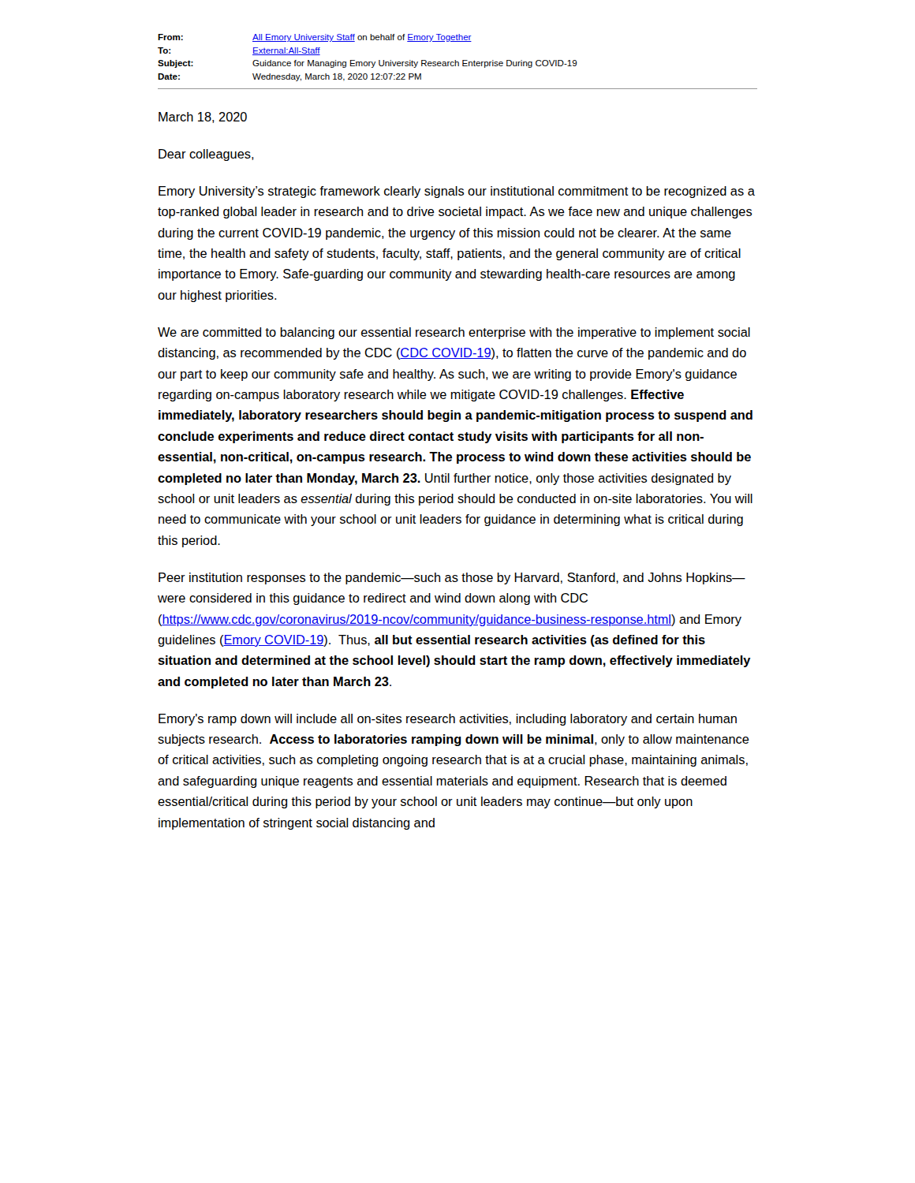| From: | All Emory University Staff on behalf of Emory Together |
| To: | External:All-Staff |
| Subject: | Guidance for Managing Emory University Research Enterprise During COVID-19 |
| Date: | Wednesday, March 18, 2020 12:07:22 PM |
March 18, 2020
Dear colleagues,
Emory University’s strategic framework clearly signals our institutional commitment to be recognized as a top-ranked global leader in research and to drive societal impact. As we face new and unique challenges during the current COVID-19 pandemic, the urgency of this mission could not be clearer. At the same time, the health and safety of students, faculty, staff, patients, and the general community are of critical importance to Emory. Safe-guarding our community and stewarding health-care resources are among our highest priorities.
We are committed to balancing our essential research enterprise with the imperative to implement social distancing, as recommended by the CDC (CDC COVID-19), to flatten the curve of the pandemic and do our part to keep our community safe and healthy. As such, we are writing to provide Emory's guidance regarding on-campus laboratory research while we mitigate COVID-19 challenges. Effective immediately, laboratory researchers should begin a pandemic-mitigation process to suspend and conclude experiments and reduce direct contact study visits with participants for all non-essential, non-critical, on-campus research. The process to wind down these activities should be completed no later than Monday, March 23. Until further notice, only those activities designated by school or unit leaders as essential during this period should be conducted in on-site laboratories. You will need to communicate with your school or unit leaders for guidance in determining what is critical during this period.
Peer institution responses to the pandemic—such as those by Harvard, Stanford, and Johns Hopkins—were considered in this guidance to redirect and wind down along with CDC (https://www.cdc.gov/coronavirus/2019-ncov/community/guidance-business-response.html) and Emory guidelines (Emory COVID-19). Thus, all but essential research activities (as defined for this situation and determined at the school level) should start the ramp down, effectively immediately and completed no later than March 23.
Emory's ramp down will include all on-sites research activities, including laboratory and certain human subjects research. Access to laboratories ramping down will be minimal, only to allow maintenance of critical activities, such as completing ongoing research that is at a crucial phase, maintaining animals, and safeguarding unique reagents and essential materials and equipment. Research that is deemed essential/critical during this period by your school or unit leaders may continue—but only upon implementation of stringent social distancing and